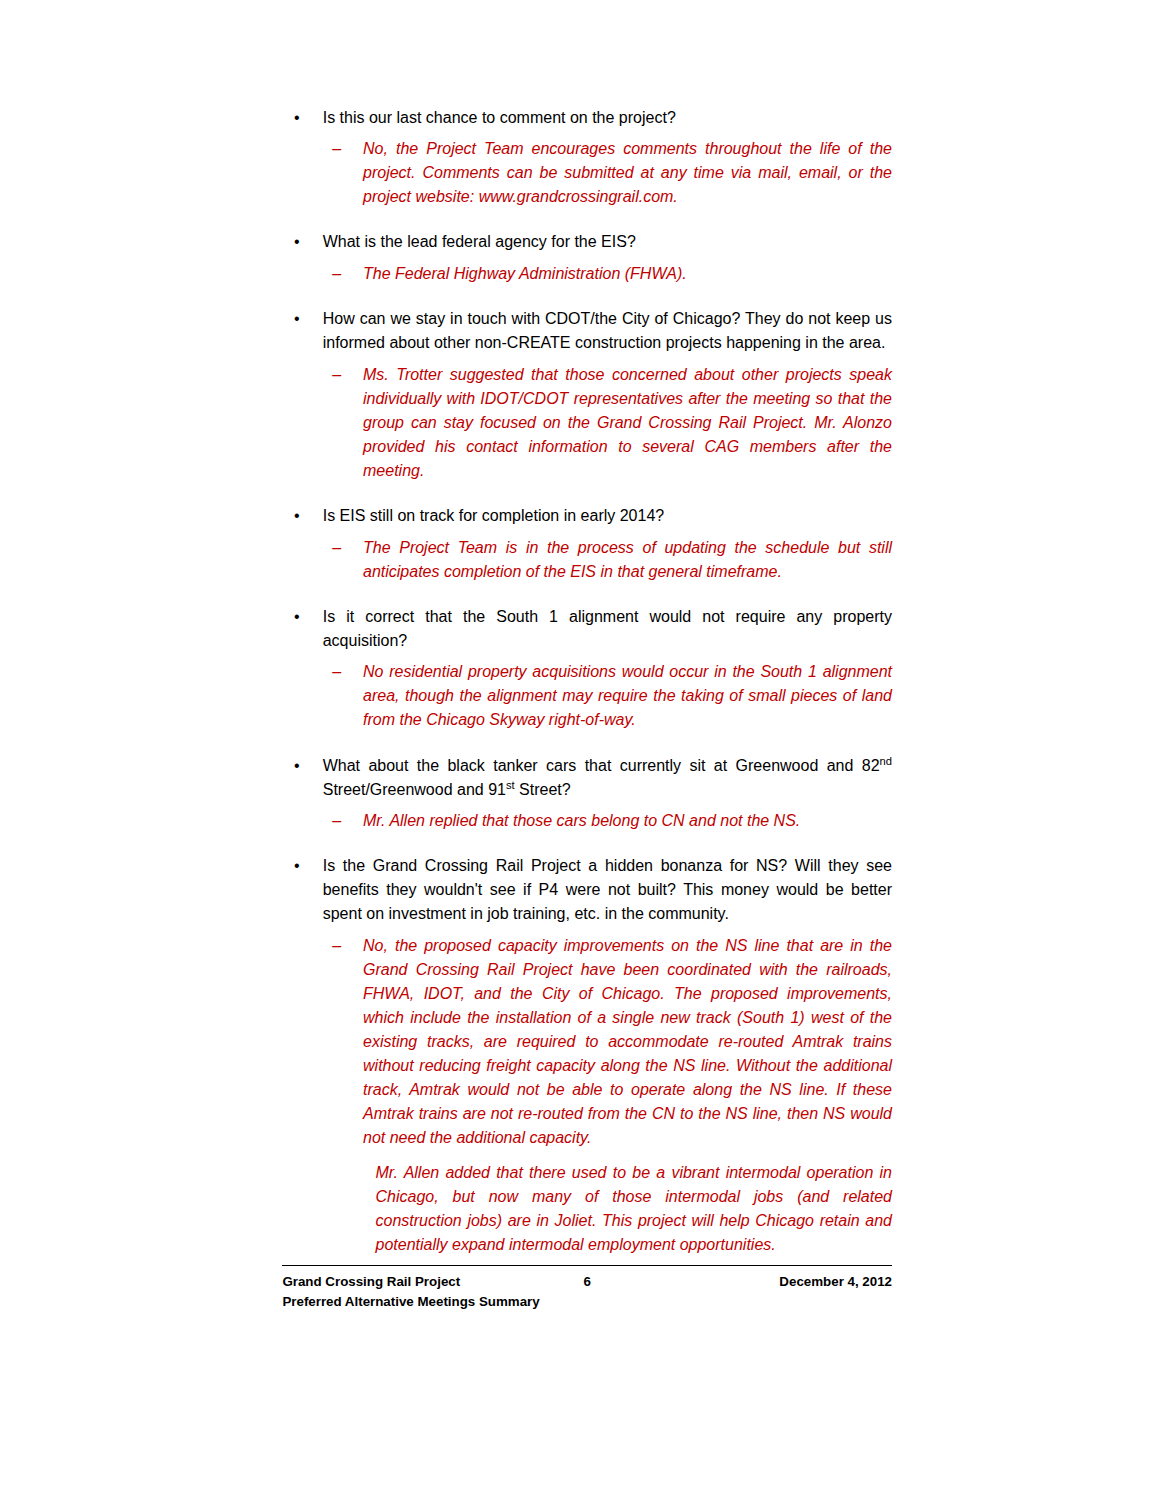Is this our last chance to comment on the project?
No, the Project Team encourages comments throughout the life of the project. Comments can be submitted at any time via mail, email, or the project website: www.grandcrossingrail.com.
What is the lead federal agency for the EIS?
The Federal Highway Administration (FHWA).
How can we stay in touch with CDOT/the City of Chicago? They do not keep us informed about other non-CREATE construction projects happening in the area.
Ms. Trotter suggested that those concerned about other projects speak individually with IDOT/CDOT representatives after the meeting so that the group can stay focused on the Grand Crossing Rail Project. Mr. Alonzo provided his contact information to several CAG members after the meeting.
Is EIS still on track for completion in early 2014?
The Project Team is in the process of updating the schedule but still anticipates completion of the EIS in that general timeframe.
Is it correct that the South 1 alignment would not require any property acquisition?
No residential property acquisitions would occur in the South 1 alignment area, though the alignment may require the taking of small pieces of land from the Chicago Skyway right-of-way.
What about the black tanker cars that currently sit at Greenwood and 82nd Street/Greenwood and 91st Street?
Mr. Allen replied that those cars belong to CN and not the NS.
Is the Grand Crossing Rail Project a hidden bonanza for NS? Will they see benefits they wouldn't see if P4 were not built? This money would be better spent on investment in job training, etc. in the community.
No, the proposed capacity improvements on the NS line that are in the Grand Crossing Rail Project have been coordinated with the railroads, FHWA, IDOT, and the City of Chicago. The proposed improvements, which include the installation of a single new track (South 1) west of the existing tracks, are required to accommodate re-routed Amtrak trains without reducing freight capacity along the NS line. Without the additional track, Amtrak would not be able to operate along the NS line. If these Amtrak trains are not re-routed from the CN to the NS line, then NS would not need the additional capacity.
Mr. Allen added that there used to be a vibrant intermodal operation in Chicago, but now many of those intermodal jobs (and related construction jobs) are in Joliet. This project will help Chicago retain and potentially expand intermodal employment opportunities.
| Grand Crossing Rail Project | 6 | December 4, 2012 |
| Preferred Alternative Meetings Summary | | |